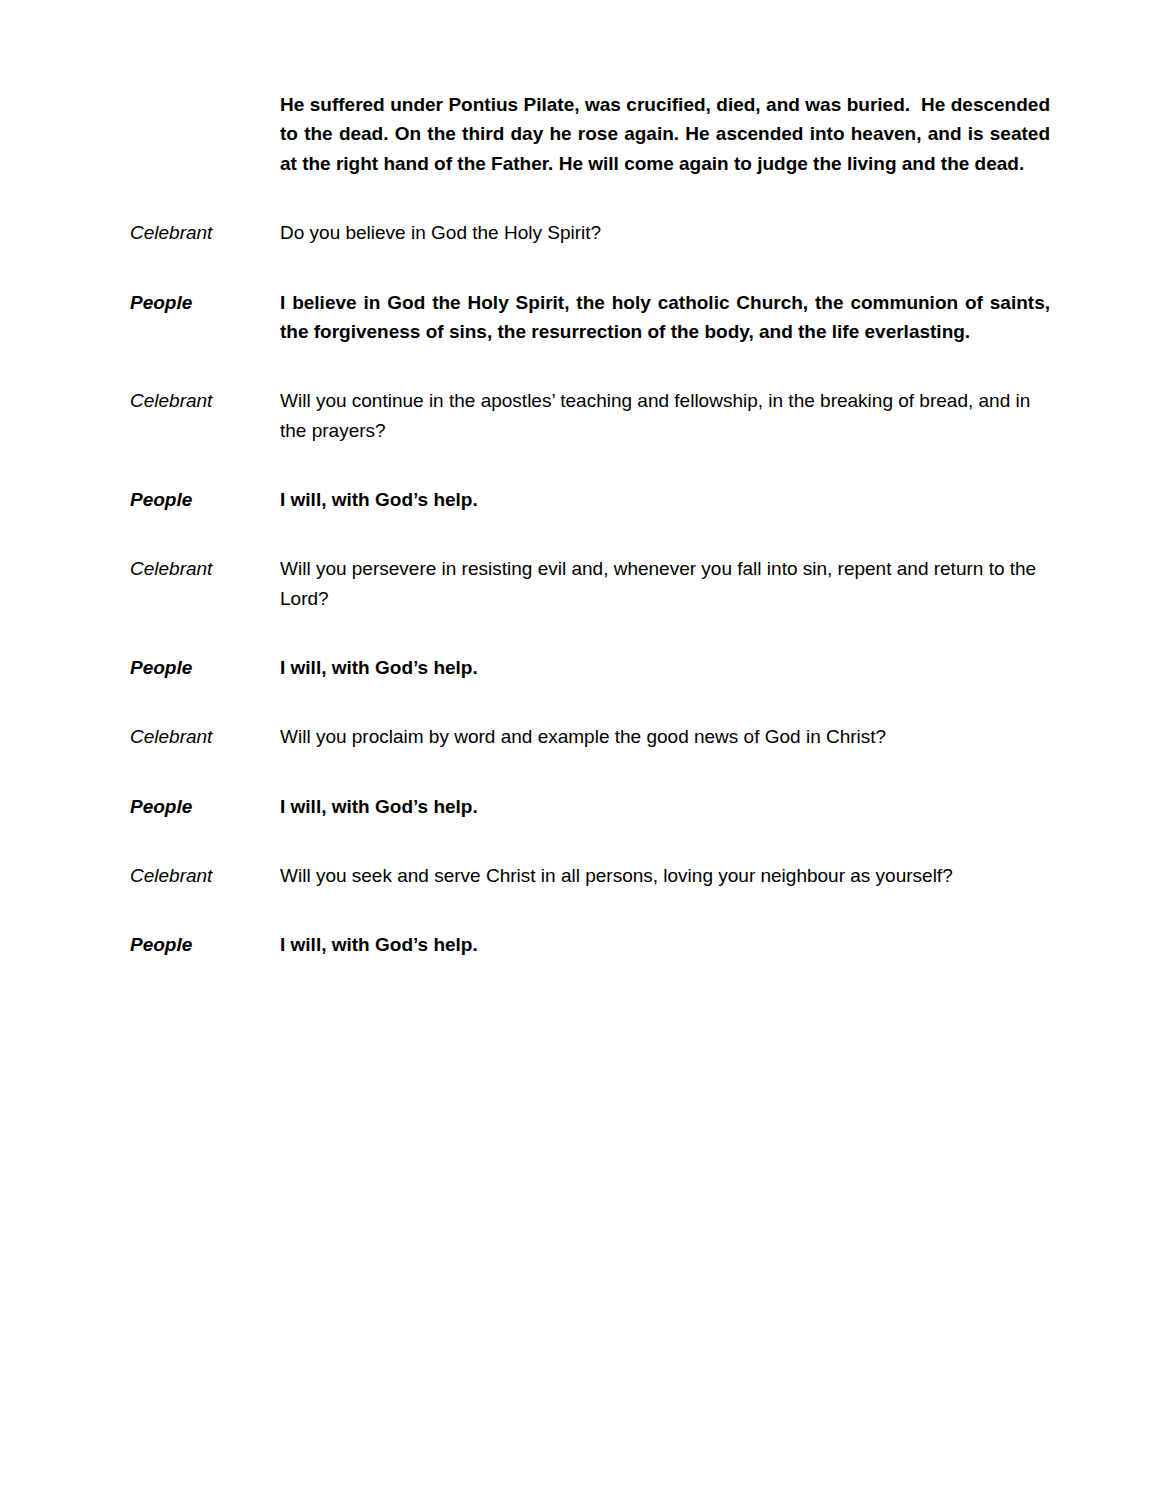He suffered under Pontius Pilate, was crucified, died, and was buried. He descended to the dead. On the third day he rose again. He ascended into heaven, and is seated at the right hand of the Father. He will come again to judge the living and the dead.
Celebrant
Do you believe in God the Holy Spirit?
People
I believe in God the Holy Spirit, the holy catholic Church, the communion of saints, the forgiveness of sins, the resurrection of the body, and the life everlasting.
Celebrant
Will you continue in the apostles’ teaching and fellowship, in the breaking of bread, and in the prayers?
People
I will, with God’s help.
Celebrant
Will you persevere in resisting evil and, whenever you fall into sin, repent and return to the Lord?
People
I will, with God’s help.
Celebrant
Will you proclaim by word and example the good news of God in Christ?
People
I will, with God’s help.
Celebrant
Will you seek and serve Christ in all persons, loving your neighbour as yourself?
People
I will, with God’s help.